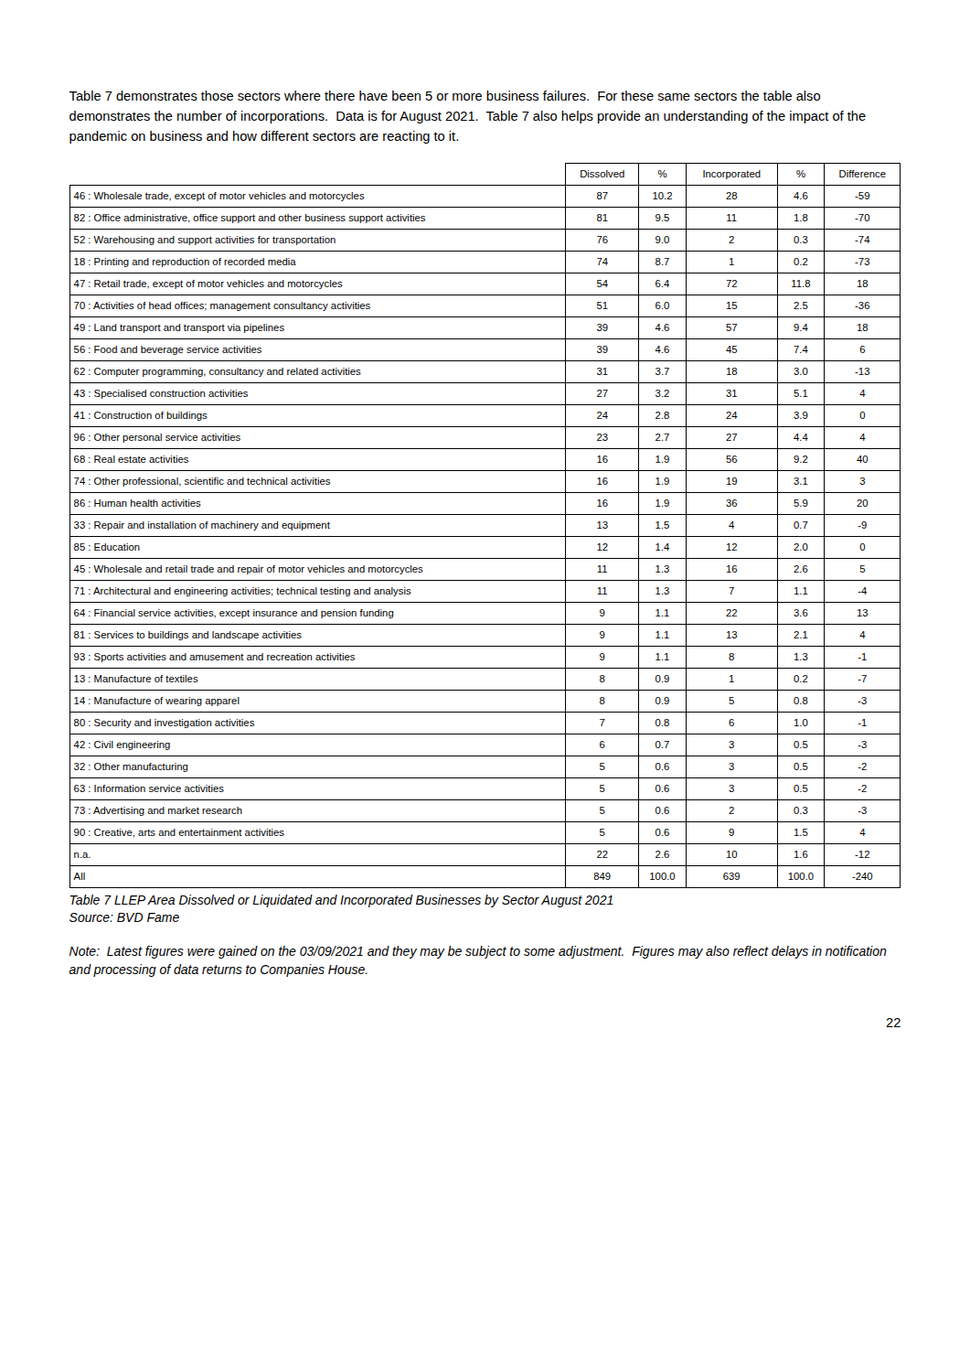Table 7 demonstrates those sectors where there have been 5 or more business failures. For these same sectors the table also demonstrates the number of incorporations. Data is for August 2021. Table 7 also helps provide an understanding of the impact of the pandemic on business and how different sectors are reacting to it.
| | Dissolved | % | Incorporated | % | Difference |
| --- | --- | --- | --- | --- | --- |
| 46 : Wholesale trade, except of motor vehicles and motorcycles | 87 | 10.2 | 28 | 4.6 | -59 |
| 82 : Office administrative, office support and other business support activities | 81 | 9.5 | 11 | 1.8 | -70 |
| 52 : Warehousing and support activities for transportation | 76 | 9.0 | 2 | 0.3 | -74 |
| 18 : Printing and reproduction of recorded media | 74 | 8.7 | 1 | 0.2 | -73 |
| 47 : Retail trade, except of motor vehicles and motorcycles | 54 | 6.4 | 72 | 11.8 | 18 |
| 70 : Activities of head offices; management consultancy activities | 51 | 6.0 | 15 | 2.5 | -36 |
| 49 : Land transport and transport via pipelines | 39 | 4.6 | 57 | 9.4 | 18 |
| 56 : Food and beverage service activities | 39 | 4.6 | 45 | 7.4 | 6 |
| 62 : Computer programming, consultancy and related activities | 31 | 3.7 | 18 | 3.0 | -13 |
| 43 : Specialised construction activities | 27 | 3.2 | 31 | 5.1 | 4 |
| 41 : Construction of buildings | 24 | 2.8 | 24 | 3.9 | 0 |
| 96 : Other personal service activities | 23 | 2.7 | 27 | 4.4 | 4 |
| 68 : Real estate activities | 16 | 1.9 | 56 | 9.2 | 40 |
| 74 : Other professional, scientific and technical activities | 16 | 1.9 | 19 | 3.1 | 3 |
| 86 : Human health activities | 16 | 1.9 | 36 | 5.9 | 20 |
| 33 : Repair and installation of machinery and equipment | 13 | 1.5 | 4 | 0.7 | -9 |
| 85 : Education | 12 | 1.4 | 12 | 2.0 | 0 |
| 45 : Wholesale and retail trade and repair of motor vehicles and motorcycles | 11 | 1.3 | 16 | 2.6 | 5 |
| 71 : Architectural and engineering activities; technical testing and analysis | 11 | 1.3 | 7 | 1.1 | -4 |
| 64 : Financial service activities, except insurance and pension funding | 9 | 1.1 | 22 | 3.6 | 13 |
| 81 : Services to buildings and landscape activities | 9 | 1.1 | 13 | 2.1 | 4 |
| 93 : Sports activities and amusement and recreation activities | 9 | 1.1 | 8 | 1.3 | -1 |
| 13 : Manufacture of textiles | 8 | 0.9 | 1 | 0.2 | -7 |
| 14 : Manufacture of wearing apparel | 8 | 0.9 | 5 | 0.8 | -3 |
| 80 : Security and investigation activities | 7 | 0.8 | 6 | 1.0 | -1 |
| 42 : Civil engineering | 6 | 0.7 | 3 | 0.5 | -3 |
| 32 : Other manufacturing | 5 | 0.6 | 3 | 0.5 | -2 |
| 63 : Information service activities | 5 | 0.6 | 3 | 0.5 | -2 |
| 73 : Advertising and market research | 5 | 0.6 | 2 | 0.3 | -3 |
| 90 : Creative, arts and entertainment activities | 5 | 0.6 | 9 | 1.5 | 4 |
| n.a. | 22 | 2.6 | 10 | 1.6 | -12 |
| All | 849 | 100.0 | 639 | 100.0 | -240 |
Table 7 LLEP Area Dissolved or Liquidated and Incorporated Businesses by Sector August 2021
Source: BVD Fame
Note: Latest figures were gained on the 03/09/2021 and they may be subject to some adjustment. Figures may also reflect delays in notification and processing of data returns to Companies House.
22